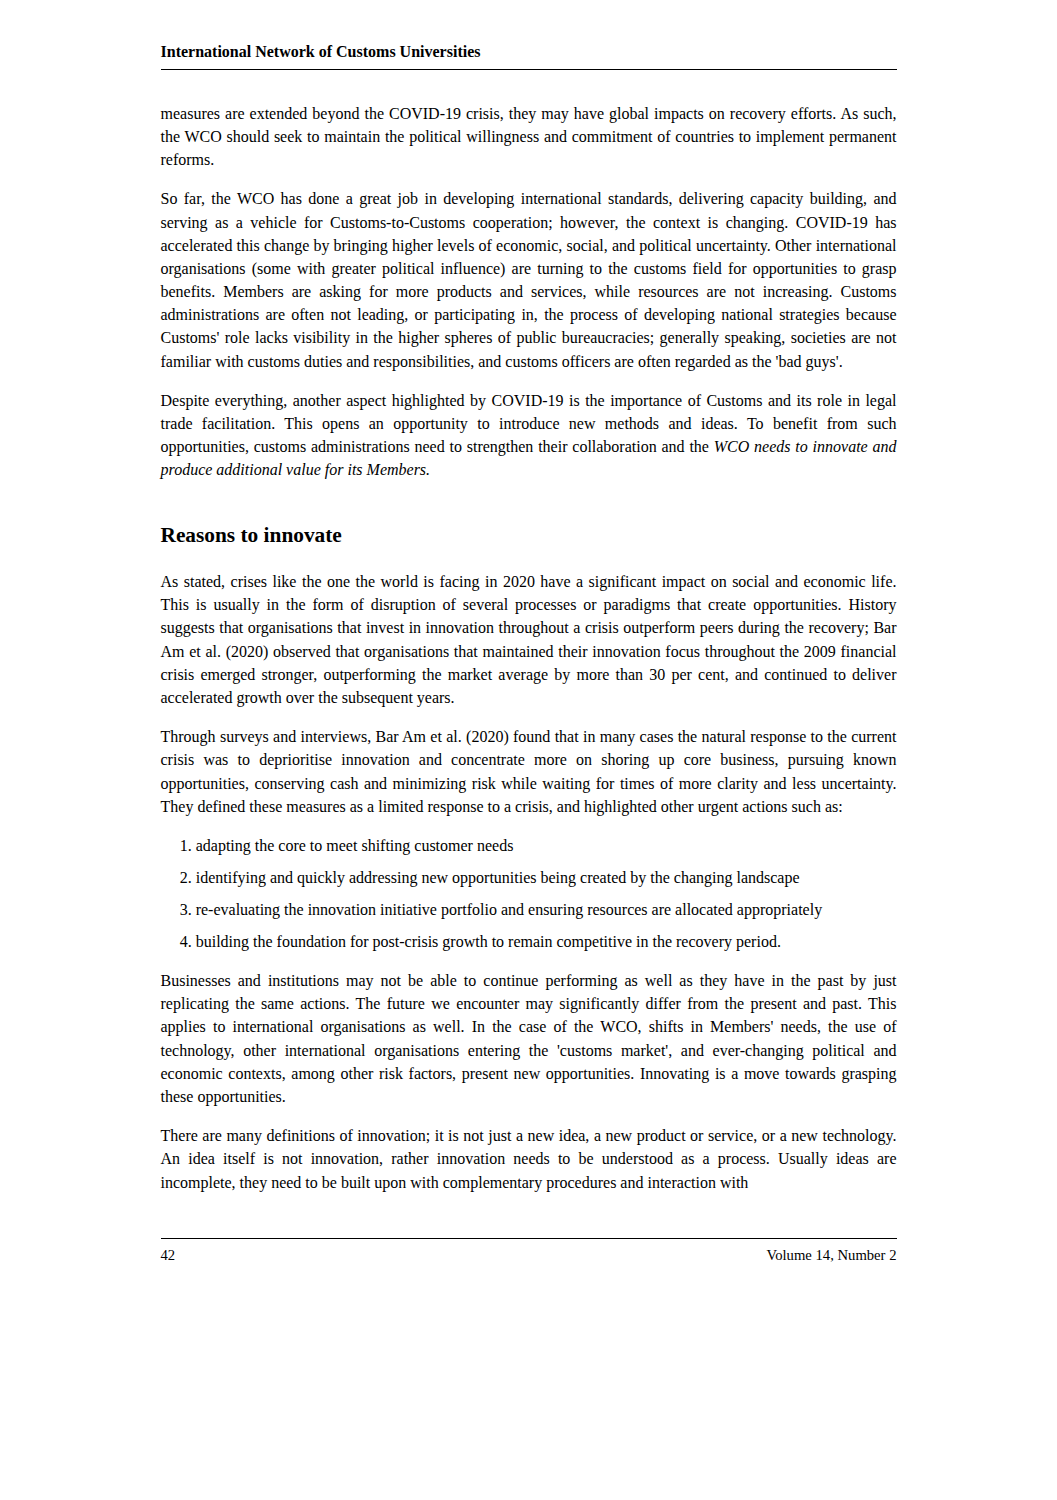International Network of Customs Universities
measures are extended beyond the COVID-19 crisis, they may have global impacts on recovery efforts. As such, the WCO should seek to maintain the political willingness and commitment of countries to implement permanent reforms.
So far, the WCO has done a great job in developing international standards, delivering capacity building, and serving as a vehicle for Customs-to-Customs cooperation; however, the context is changing. COVID-19 has accelerated this change by bringing higher levels of economic, social, and political uncertainty. Other international organisations (some with greater political influence) are turning to the customs field for opportunities to grasp benefits. Members are asking for more products and services, while resources are not increasing. Customs administrations are often not leading, or participating in, the process of developing national strategies because Customs' role lacks visibility in the higher spheres of public bureaucracies; generally speaking, societies are not familiar with customs duties and responsibilities, and customs officers are often regarded as the 'bad guys'.
Despite everything, another aspect highlighted by COVID-19 is the importance of Customs and its role in legal trade facilitation. This opens an opportunity to introduce new methods and ideas. To benefit from such opportunities, customs administrations need to strengthen their collaboration and the WCO needs to innovate and produce additional value for its Members.
Reasons to innovate
As stated, crises like the one the world is facing in 2020 have a significant impact on social and economic life. This is usually in the form of disruption of several processes or paradigms that create opportunities. History suggests that organisations that invest in innovation throughout a crisis outperform peers during the recovery; Bar Am et al. (2020) observed that organisations that maintained their innovation focus throughout the 2009 financial crisis emerged stronger, outperforming the market average by more than 30 per cent, and continued to deliver accelerated growth over the subsequent years.
Through surveys and interviews, Bar Am et al. (2020) found that in many cases the natural response to the current crisis was to deprioritise innovation and concentrate more on shoring up core business, pursuing known opportunities, conserving cash and minimizing risk while waiting for times of more clarity and less uncertainty. They defined these measures as a limited response to a crisis, and highlighted other urgent actions such as:
adapting the core to meet shifting customer needs
identifying and quickly addressing new opportunities being created by the changing landscape
re-evaluating the innovation initiative portfolio and ensuring resources are allocated appropriately
building the foundation for post-crisis growth to remain competitive in the recovery period.
Businesses and institutions may not be able to continue performing as well as they have in the past by just replicating the same actions. The future we encounter may significantly differ from the present and past. This applies to international organisations as well. In the case of the WCO, shifts in Members' needs, the use of technology, other international organisations entering the 'customs market', and ever-changing political and economic contexts, among other risk factors, present new opportunities. Innovating is a move towards grasping these opportunities.
There are many definitions of innovation; it is not just a new idea, a new product or service, or a new technology. An idea itself is not innovation, rather innovation needs to be understood as a process. Usually ideas are incomplete, they need to be built upon with complementary procedures and interaction with
42 Volume 14, Number 2